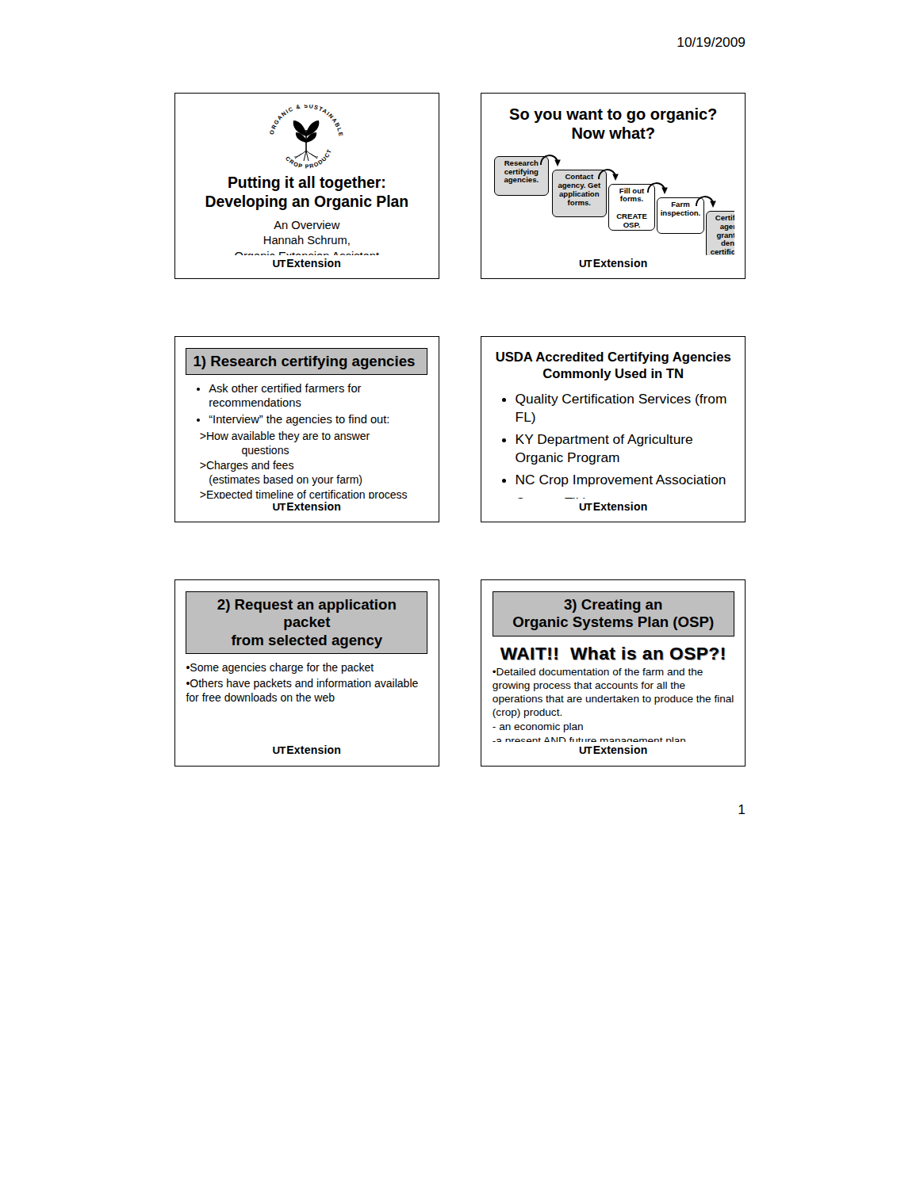10/19/2009
ORGANIC & SUSTAINABLE CROP PRODUCTION
Putting it all together:
Developing an Organic Plan
An Overview
Hannah Schrum,
Organic Extension Assistant
UTExtension
So you want to go organic?
Now what?
Research certifying agencies.
Contact agency. Get application forms.
Fill out forms.
CREATE OSP.
Farm inspection.
Certifying agency grants or denies certification.
UTExtension
1) Research certifying agencies
Ask other certified farmers for recommendations
“Interview” the agencies to find out:
>How available they are to answer
questions
>Charges and fees
(estimates based on your farm)
>Expected timeline of certification process
UTExtension
USDA Accredited Certifying Agencies
Commonly Used in TN
Quality Certification Services (from FL)
KY Department of Agriculture Organic Program
NC Crop Improvement Association
Oregon Tilth
UTExtension
2) Request an application packet
from selected agency
•Some agencies charge for the packet
•Others have packets and information available for free downloads on the web
UTExtension
3) Creating an
Organic Systems Plan (OSP)
WAIT!! What is an OSP?!
•Detailed documentation of the farm and the growing process that accounts for all the operations that are undertaken to produce the final (crop) product.
- an economic plan
-a present AND future management plan
-**a contract between the grower and the
certifying agency**
UTExtension
1